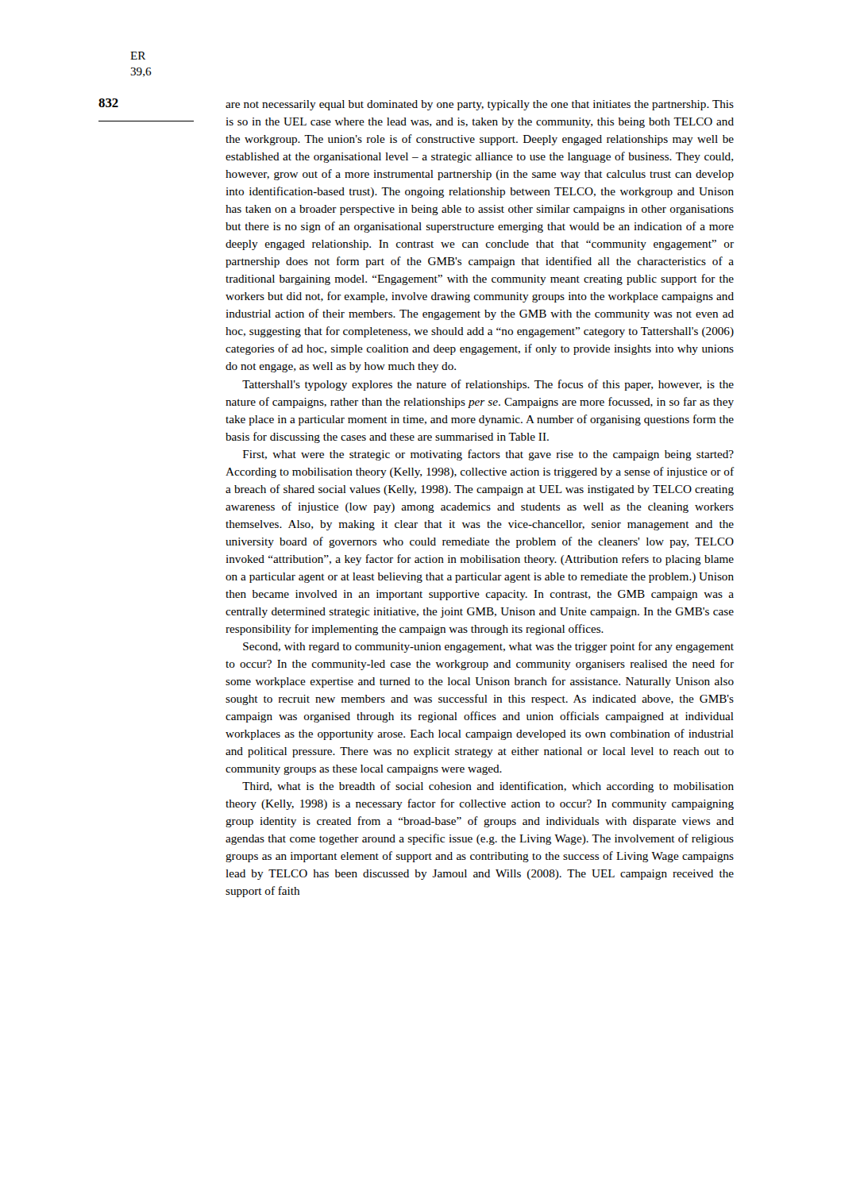ER
39,6
832
are not necessarily equal but dominated by one party, typically the one that initiates the partnership. This is so in the UEL case where the lead was, and is, taken by the community, this being both TELCO and the workgroup. The union's role is of constructive support. Deeply engaged relationships may well be established at the organisational level – a strategic alliance to use the language of business. They could, however, grow out of a more instrumental partnership (in the same way that calculus trust can develop into identification-based trust). The ongoing relationship between TELCO, the workgroup and Unison has taken on a broader perspective in being able to assist other similar campaigns in other organisations but there is no sign of an organisational superstructure emerging that would be an indication of a more deeply engaged relationship. In contrast we can conclude that that “community engagement” or partnership does not form part of the GMB's campaign that identified all the characteristics of a traditional bargaining model. “Engagement” with the community meant creating public support for the workers but did not, for example, involve drawing community groups into the workplace campaigns and industrial action of their members. The engagement by the GMB with the community was not even ad hoc, suggesting that for completeness, we should add a “no engagement” category to Tattershall's (2006) categories of ad hoc, simple coalition and deep engagement, if only to provide insights into why unions do not engage, as well as by how much they do.
Tattershall's typology explores the nature of relationships. The focus of this paper, however, is the nature of campaigns, rather than the relationships per se. Campaigns are more focussed, in so far as they take place in a particular moment in time, and more dynamic. A number of organising questions form the basis for discussing the cases and these are summarised in Table II.
First, what were the strategic or motivating factors that gave rise to the campaign being started? According to mobilisation theory (Kelly, 1998), collective action is triggered by a sense of injustice or of a breach of shared social values (Kelly, 1998). The campaign at UEL was instigated by TELCO creating awareness of injustice (low pay) among academics and students as well as the cleaning workers themselves. Also, by making it clear that it was the vice-chancellor, senior management and the university board of governors who could remediate the problem of the cleaners' low pay, TELCO invoked “attribution”, a key factor for action in mobilisation theory. (Attribution refers to placing blame on a particular agent or at least believing that a particular agent is able to remediate the problem.) Unison then became involved in an important supportive capacity. In contrast, the GMB campaign was a centrally determined strategic initiative, the joint GMB, Unison and Unite campaign. In the GMB's case responsibility for implementing the campaign was through its regional offices.
Second, with regard to community-union engagement, what was the trigger point for any engagement to occur? In the community-led case the workgroup and community organisers realised the need for some workplace expertise and turned to the local Unison branch for assistance. Naturally Unison also sought to recruit new members and was successful in this respect. As indicated above, the GMB's campaign was organised through its regional offices and union officials campaigned at individual workplaces as the opportunity arose. Each local campaign developed its own combination of industrial and political pressure. There was no explicit strategy at either national or local level to reach out to community groups as these local campaigns were waged.
Third, what is the breadth of social cohesion and identification, which according to mobilisation theory (Kelly, 1998) is a necessary factor for collective action to occur? In community campaigning group identity is created from a “broad-base” of groups and individuals with disparate views and agendas that come together around a specific issue (e.g. the Living Wage). The involvement of religious groups as an important element of support and as contributing to the success of Living Wage campaigns lead by TELCO has been discussed by Jamoul and Wills (2008). The UEL campaign received the support of faith